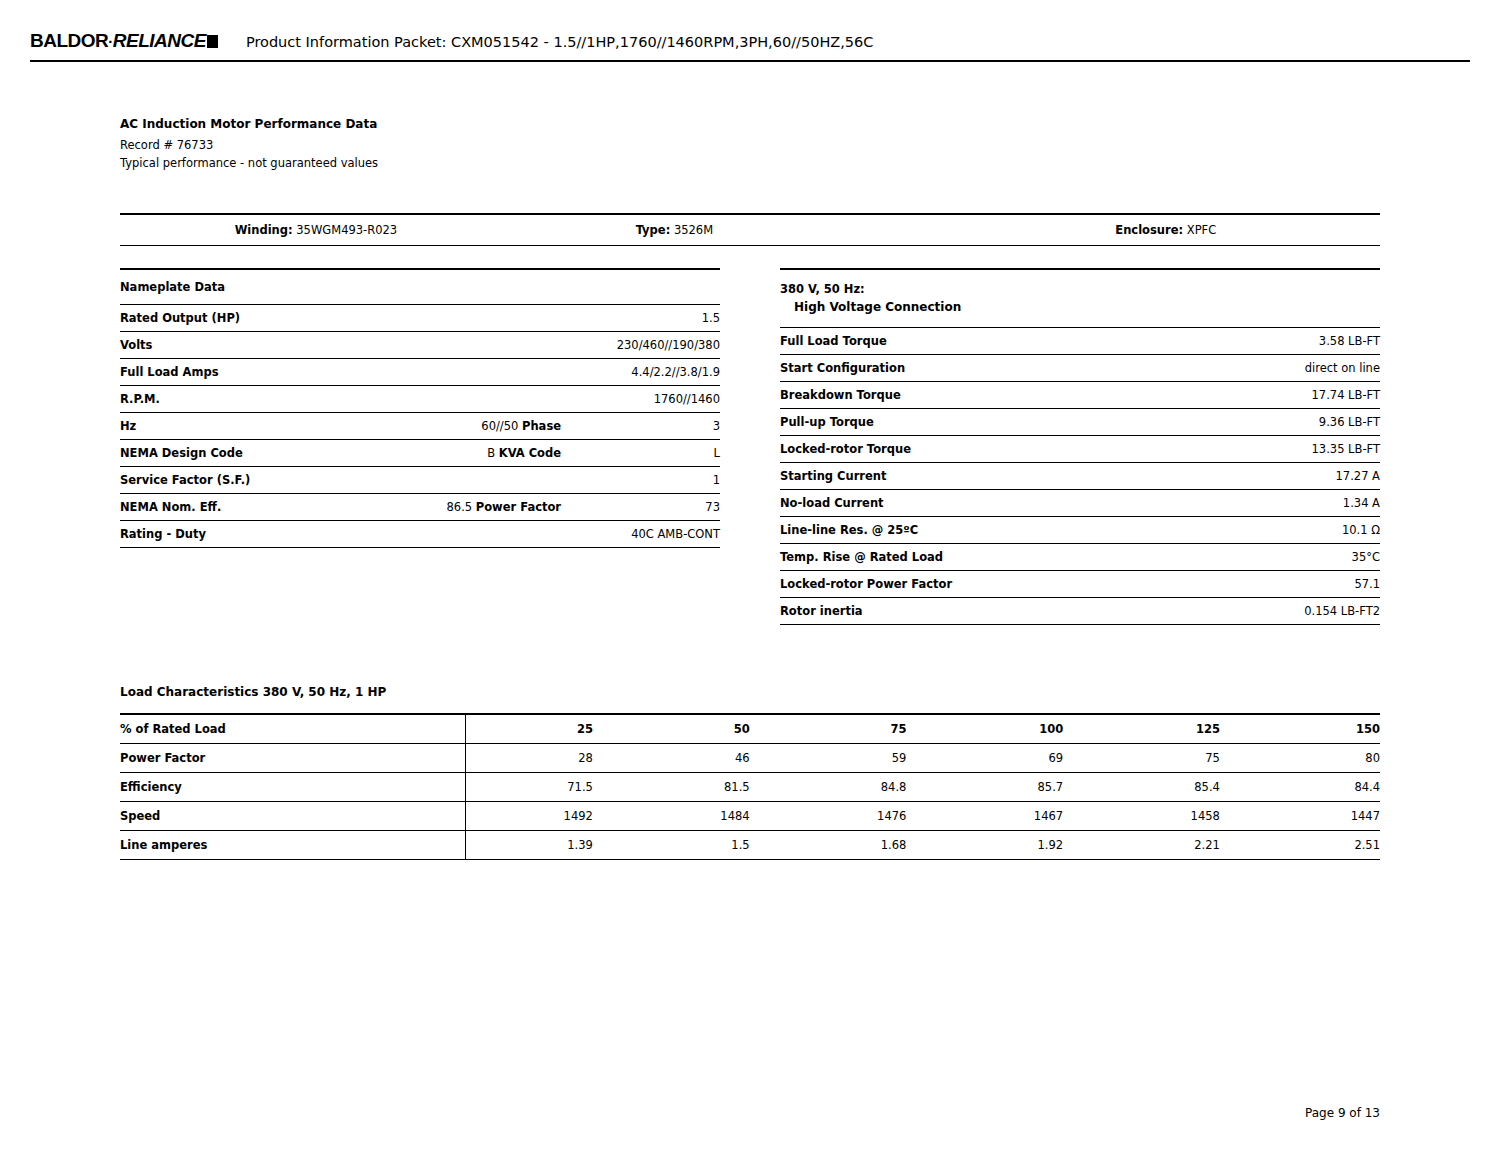BALDOR·RELIANCE
Product Information Packet: CXM051542 - 1.5//1HP,1760//1460RPM,3PH,60//50HZ,56C
AC Induction Motor Performance Data
Record # 76733
Typical performance - not guaranteed values
| Winding: 35WGM493-R023 | | Type: 3526M | | Enclosure: XPFC |
| Nameplate Data |
| Rated Output (HP) | | 1.5 |
| Volts | | 230/460//190/380 |
| Full Load Amps | | 4.4/2.2//3.8/1.9 |
| R.P.M. | | 1760//1460 |
| Hz | 60//50 Phase | 3 |
| NEMA Design Code | B KVA Code | L |
| Service Factor (S.F.) | | 1 |
| NEMA Nom. Eff. | 86.5 Power Factor | 73 |
| Rating - Duty | | 40C AMB-CONT |
| 380 V, 50 Hz: High Voltage Connection |
| Full Load Torque | 3.58 LB-FT |
| Start Configuration | direct on line |
| Breakdown Torque | 17.74 LB-FT |
| Pull-up Torque | 9.36 LB-FT |
| Locked-rotor Torque | 13.35 LB-FT |
| Starting Current | 17.27 A |
| No-load Current | 1.34 A |
| Line-line Res. @ 25ºC | 10.1 Ω |
| Temp. Rise @ Rated Load | 35°C |
| Locked-rotor Power Factor | 57.1 |
| Rotor inertia | 0.154 LB-FT2 |
Load Characteristics 380 V, 50 Hz, 1 HP
| % of Rated Load | 25 | 50 | 75 | 100 | 125 | 150 |
| Power Factor | 28 | 46 | 59 | 69 | 75 | 80 |
| Efficiency | 71.5 | 81.5 | 84.8 | 85.7 | 85.4 | 84.4 |
| Speed | 1492 | 1484 | 1476 | 1467 | 1458 | 1447 |
| Line amperes | 1.39 | 1.5 | 1.68 | 1.92 | 2.21 | 2.51 |
Page 9 of 13